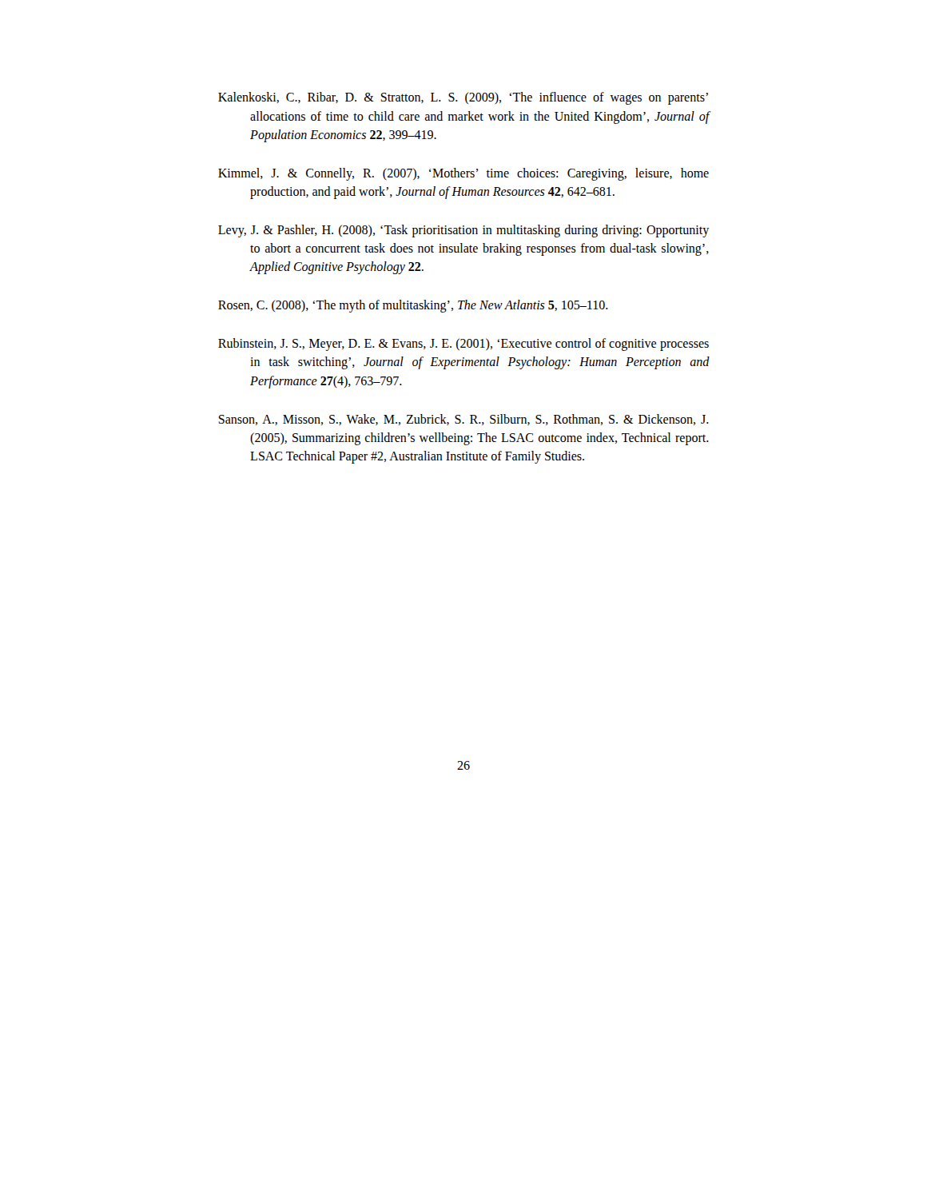Kalenkoski, C., Ribar, D. & Stratton, L. S. (2009), ‘The influence of wages on parents’ allocations of time to child care and market work in the United Kingdom’, Journal of Population Economics 22, 399–419.
Kimmel, J. & Connelly, R. (2007), ‘Mothers’ time choices: Caregiving, leisure, home production, and paid work’, Journal of Human Resources 42, 642–681.
Levy, J. & Pashler, H. (2008), ‘Task prioritisation in multitasking during driving: Opportunity to abort a concurrent task does not insulate braking responses from dual-task slowing’, Applied Cognitive Psychology 22.
Rosen, C. (2008), ‘The myth of multitasking’, The New Atlantis 5, 105–110.
Rubinstein, J. S., Meyer, D. E. & Evans, J. E. (2001), ‘Executive control of cognitive processes in task switching’, Journal of Experimental Psychology: Human Perception and Performance 27(4), 763–797.
Sanson, A., Misson, S., Wake, M., Zubrick, S. R., Silburn, S., Rothman, S. & Dickenson, J. (2005), Summarizing children’s wellbeing: The LSAC outcome index, Technical report. LSAC Technical Paper #2, Australian Institute of Family Studies.
26